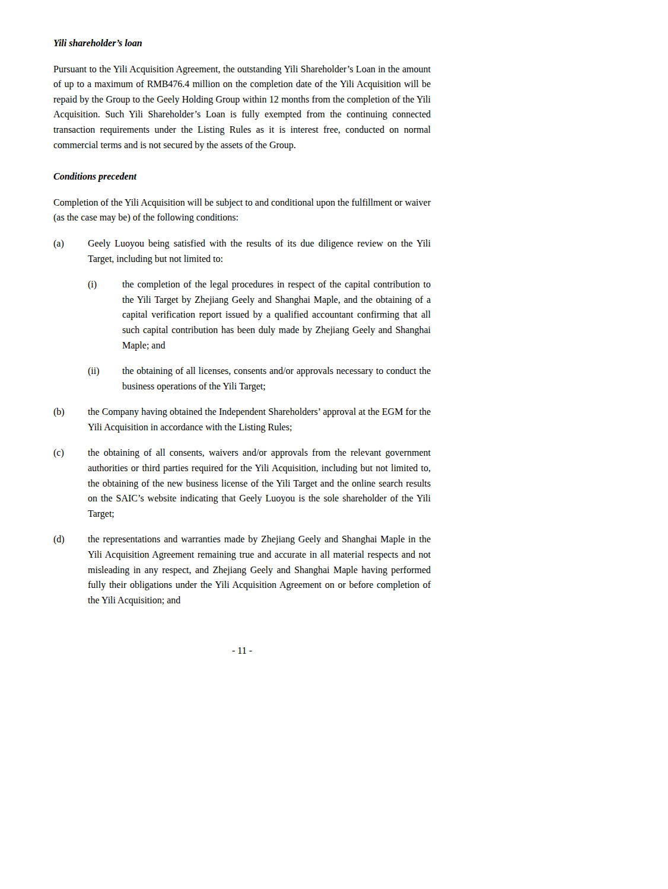Yili shareholder’s loan
Pursuant to the Yili Acquisition Agreement, the outstanding Yili Shareholder’s Loan in the amount of up to a maximum of RMB476.4 million on the completion date of the Yili Acquisition will be repaid by the Group to the Geely Holding Group within 12 months from the completion of the Yili Acquisition. Such Yili Shareholder’s Loan is fully exempted from the continuing connected transaction requirements under the Listing Rules as it is interest free, conducted on normal commercial terms and is not secured by the assets of the Group.
Conditions precedent
Completion of the Yili Acquisition will be subject to and conditional upon the fulfillment or waiver (as the case may be) of the following conditions:
Geely Luoyou being satisfied with the results of its due diligence review on the Yili Target, including but not limited to:
the completion of the legal procedures in respect of the capital contribution to the Yili Target by Zhejiang Geely and Shanghai Maple, and the obtaining of a capital verification report issued by a qualified accountant confirming that all such capital contribution has been duly made by Zhejiang Geely and Shanghai Maple; and
the obtaining of all licenses, consents and/or approvals necessary to conduct the business operations of the Yili Target;
the Company having obtained the Independent Shareholders’ approval at the EGM for the Yili Acquisition in accordance with the Listing Rules;
the obtaining of all consents, waivers and/or approvals from the relevant government authorities or third parties required for the Yili Acquisition, including but not limited to, the obtaining of the new business license of the Yili Target and the online search results on the SAIC’s website indicating that Geely Luoyou is the sole shareholder of the Yili Target;
the representations and warranties made by Zhejiang Geely and Shanghai Maple in the Yili Acquisition Agreement remaining true and accurate in all material respects and not misleading in any respect, and Zhejiang Geely and Shanghai Maple having performed fully their obligations under the Yili Acquisition Agreement on or before completion of the Yili Acquisition; and
- 11 -